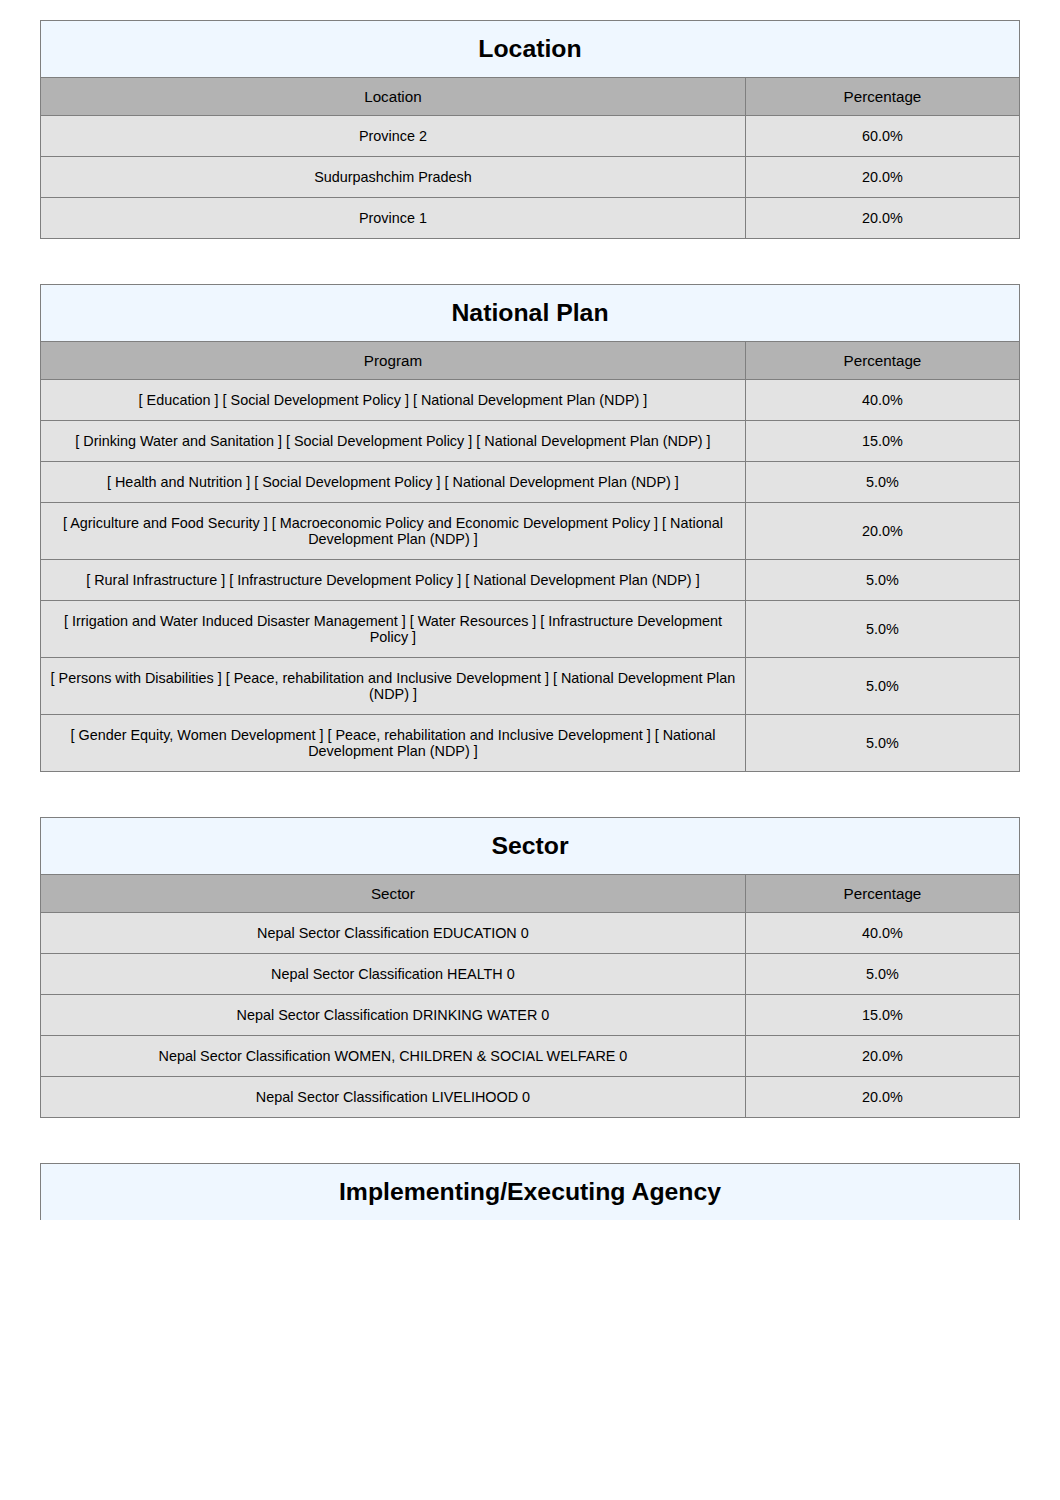Location
| Location | Percentage |
| --- | --- |
| Province 2 | 60.0% |
| Sudurpashchim Pradesh | 20.0% |
| Province 1 | 20.0% |
National Plan
| Program | Percentage |
| --- | --- |
| [ Education ] [ Social Development Policy ] [ National Development Plan (NDP) ] | 40.0% |
| [ Drinking Water and Sanitation ] [ Social Development Policy ] [ National Development Plan (NDP) ] | 15.0% |
| [ Health and Nutrition ] [ Social Development Policy ] [ National Development Plan (NDP) ] | 5.0% |
| [ Agriculture and Food Security ] [ Macroeconomic Policy and Economic Development Policy ] [ National Development Plan (NDP) ] | 20.0% |
| [ Rural Infrastructure ] [ Infrastructure Development Policy ] [ National Development Plan (NDP) ] | 5.0% |
| [ Irrigation and Water Induced Disaster Management ] [ Water Resources ] [ Infrastructure Development Policy ] | 5.0% |
| [ Persons with Disabilities ] [ Peace, rehabilitation and Inclusive Development ] [ National Development Plan (NDP) ] | 5.0% |
| [ Gender Equity, Women Development ] [ Peace, rehabilitation and Inclusive Development ] [ National Development Plan (NDP) ] | 5.0% |
Sector
| Sector | Percentage |
| --- | --- |
| Nepal Sector Classification EDUCATION 0 | 40.0% |
| Nepal Sector Classification HEALTH 0 | 5.0% |
| Nepal Sector Classification DRINKING WATER 0 | 15.0% |
| Nepal Sector Classification WOMEN, CHILDREN & SOCIAL WELFARE 0 | 20.0% |
| Nepal Sector Classification LIVELIHOOD 0 | 20.0% |
Implementing/Executing Agency